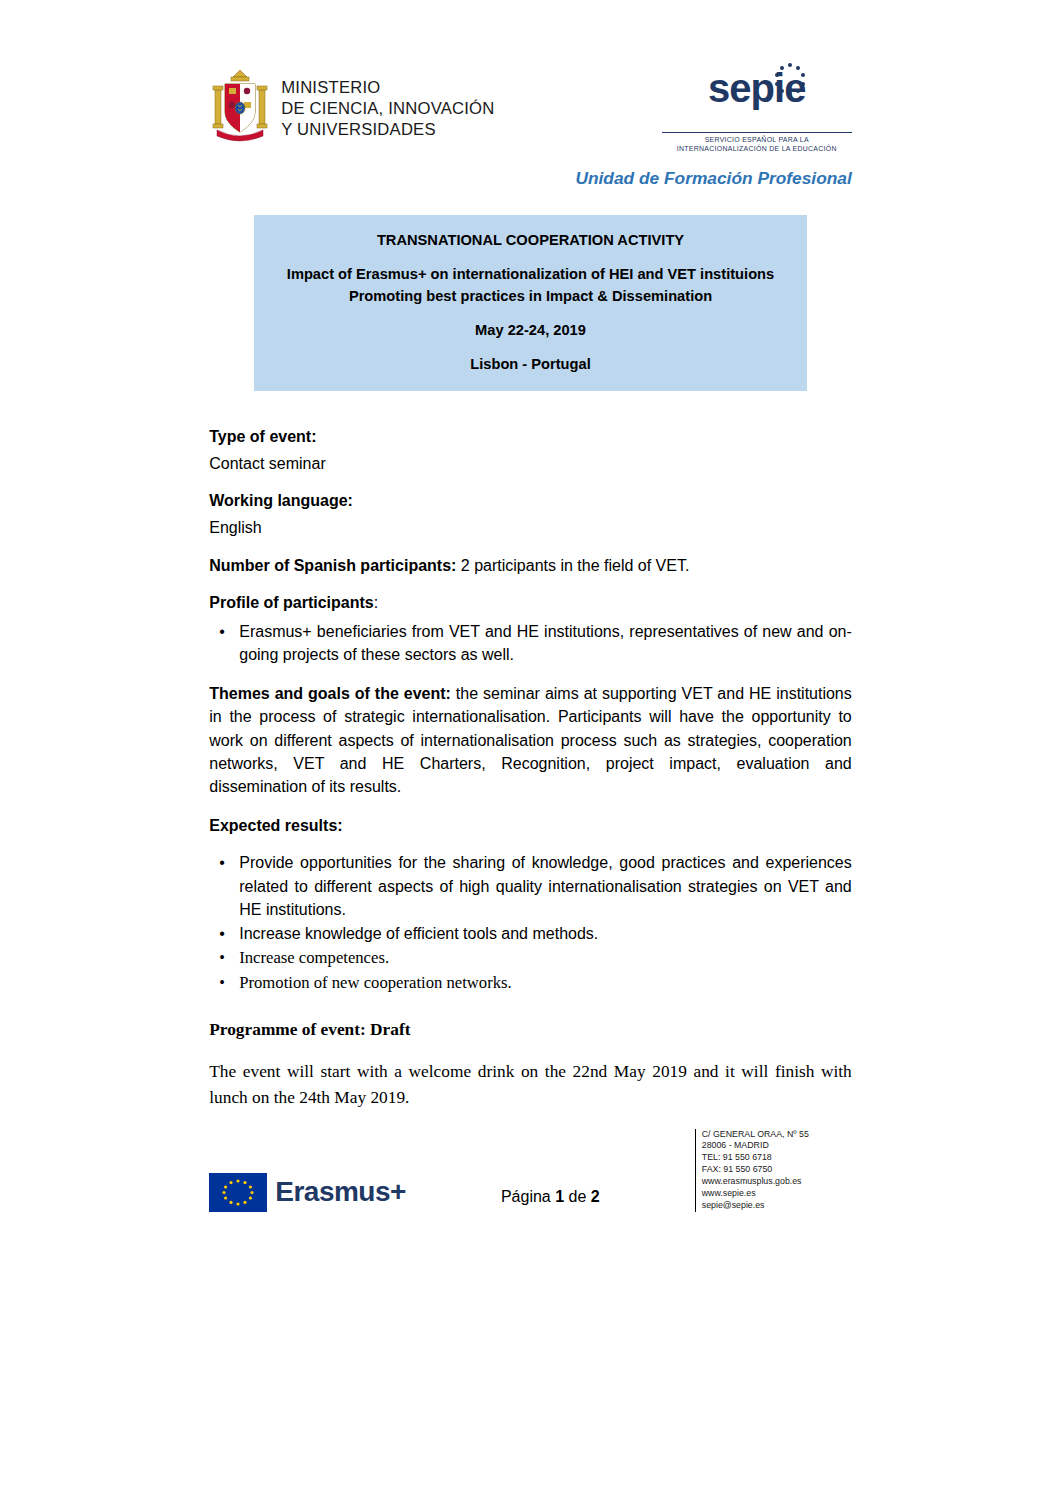MINISTERIO
DE CIENCIA, INNOVACIÓN
Y UNIVERSIDADES
sepie
SERVICIO ESPAÑOL PARA LA
INTERNACIONALIZACIÓN DE LA EDUCACIÓN
Unidad de Formación Profesional
TRANSNATIONAL COOPERATION ACTIVITY
Impact of Erasmus+ on internationalization of HEI and VET instituions Promoting best practices in Impact & Dissemination
May 22-24, 2019
Lisbon - Portugal
Type of event:
Contact seminar
Working language:
English
Number of Spanish participants: 2 participants in the field of VET.
Profile of participants:
Erasmus+ beneficiaries from VET and HE institutions, representatives of new and on-going projects of these sectors as well.
Themes and goals of the event: the seminar aims at supporting VET and HE institutions in the process of strategic internationalisation. Participants will have the opportunity to work on different aspects of internationalisation process such as strategies, cooperation networks, VET and HE Charters, Recognition, project impact, evaluation and dissemination of its results.
Expected results:
Provide opportunities for the sharing of knowledge, good practices and experiences related to different aspects of high quality internationalisation strategies on VET and HE institutions.
Increase knowledge of efficient tools and methods.
Increase competences.
Promotion of new cooperation networks.
Programme of event: Draft
The event will start with a welcome drink on the 22nd May 2019 and it will finish with lunch on the 24th May 2019.
Erasmus+
Página 1 de 2
C/ GENERAL ORAA, Nº 55
28006 - MADRID
TEL: 91 550 6718
FAX: 91 550 6750
www.erasmusplus.gob.es
www.sepie.es
sepie@sepie.es